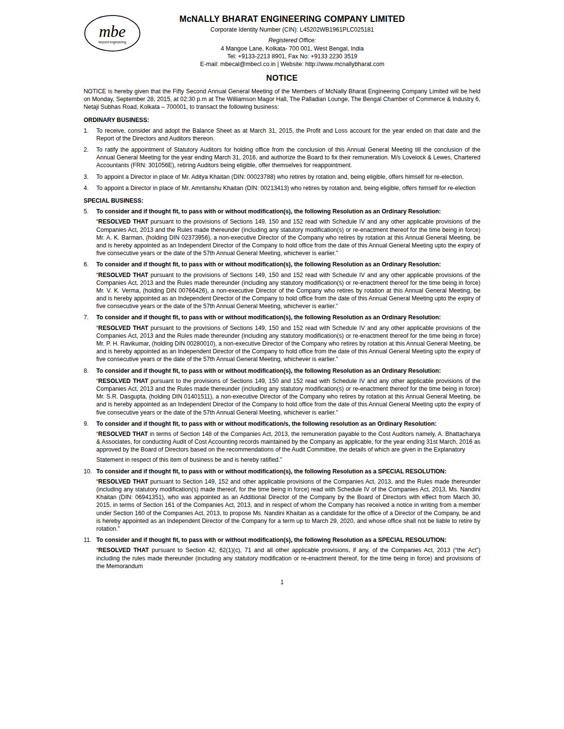mbe beyond engineering
McNALLY BHARAT ENGINEERING COMPANY LIMITED
Corporate Identity Number (CIN): L45202WB1961PLC025181
Registered Office:
4 Mangoe Lane, Kolkata- 700 001, West Bengal, India
Tel: +9133-2213 8901, Fax No: +9133 2230 3519
E-mail: mbecal@mbecl.co.in | Website: http://www.mcnallybharat.com
NOTICE
NOTICE is hereby given that the Fifty Second Annual General Meeting of the Members of McNally Bharat Engineering Company Limited will be held on Monday, September 28, 2015, at 02:30 p.m at The Williamson Magor Hall, The Palladian Lounge, The Bengal Chamber of Commerce & Industry 6, Netaji Subhas Road, Kolkata – 700001, to transact the following business:
ORDINARY BUSINESS:
1. To receive, consider and adopt the Balance Sheet as at March 31, 2015, the Profit and Loss account for the year ended on that date and the Report of the Directors and Auditors thereon.
2. To ratify the appointment of Statutory Auditors for holding office from the conclusion of this Annual General Meeting till the conclusion of the Annual General Meeting for the year ending March 31, 2016, and authorize the Board to fix their remuneration. M/s Lovelock & Lewes, Chartered Accountants (FRN: 301056E), retiring Auditors being eligible, offer themselves for reappointment.
3. To appoint a Director in place of Mr. Aditya Khaitan (DIN: 00023788) who retires by rotation and, being eligible, offers himself for re-election.
4. To appoint a Director in place of Mr. Amritanshu Khaitan (DIN: 00213413) who retires by rotation and, being eligible, offers himself for re-election
SPECIAL BUSINESS:
5. To consider and if thought fit, to pass with or without modification(s), the following Resolution as an Ordinary Resolution:
“RESOLVED THAT pursuant to the provisions of Sections 149, 150 and 152 read with Schedule IV and any other applicable provisions of the Companies Act, 2013 and the Rules made thereunder (including any statutory modification(s) or re-enactment thereof for the time being in force) Mr. A. K. Barman, (holding DIN 02373956), a non-executive Director of the Company who retires by rotation at this Annual General Meeting, be and is hereby appointed as an Independent Director of the Company to hold office from the date of this Annual General Meeting upto the expiry of five consecutive years or the date of the 57th Annual General Meeting, whichever is earlier.”
6. To consider and if thought fit, to pass with or without modification(s), the following Resolution as an Ordinary Resolution:
“RESOLVED THAT pursuant to the provisions of Sections 149, 150 and 152 read with Schedule IV and any other applicable provisions of the Companies Act, 2013 and the Rules made thereunder (including any statutory modification(s) or re-enactment thereof for the time being in force) Mr. V. K. Verma, (holding DIN 00766426), a non-executive Director of the Company who retires by rotation at this Annual General Meeting, be and is hereby appointed as an Independent Director of the Company to hold office from the date of this Annual General Meeting upto the expiry of five consecutive years or the date of the 57th Annual General Meeting, whichever is earlier.”
7. To consider and if thought fit, to pass with or without modification(s), the following Resolution as an Ordinary Resolution:
“RESOLVED THAT pursuant to the provisions of Sections 149, 150 and 152 read with Schedule IV and any other applicable provisions of the Companies Act, 2013 and the Rules made thereunder (including any statutory modification(s) or re-enactment thereof for the time being in force) Mr. P. H. Ravikumar, (holding DIN 00280010), a non-executive Director of the Company who retires by rotation at this Annual General Meeting, be and is hereby appointed as an Independent Director of the Company to hold office from the date of this Annual General Meeting upto the expiry of five consecutive years or the date of the 57th Annual General Meeting, whichever is earlier.”
8. To consider and if thought fit, to pass with or without modification(s), the following Resolution as an Ordinary Resolution:
“RESOLVED THAT pursuant to the provisions of Sections 149, 150 and 152 read with Schedule IV and any other applicable provisions of the Companies Act, 2013 and the Rules made thereunder (including any statutory modification(s) or re-enactment thereof for the time being in force) Mr. S.R. Dasgupta, (holding DIN 01401511), a non-executive Director of the Company who retires by rotation at this Annual General Meeting, be and is hereby appointed as an Independent Director of the Company to hold office from the date of this Annual General Meeting upto the expiry of five consecutive years or the date of the 57th Annual General Meeting, whichever is earlier.”
9. To consider and if thought fit, to pass with or without modification/s, the following resolution as an Ordinary Resolution:
“RESOLVED THAT in terms of Section 148 of the Companies Act, 2013, the remuneration payable to the Cost Auditors namely, A. Bhattacharya & Associates, for conducting Audit of Cost Accounting records maintained by the Company as applicable, for the year ending 31st March, 2016 as approved by the Board of Directors based on the recommendations of the Audit Committee, the details of which are given in the Explanatory
Statement in respect of this item of business be and is hereby ratified.”
10. To consider and if thought fit, to pass with or without modification(s), the following Resolution as a SPECIAL RESOLUTION:
“RESOLVED THAT pursuant to Section 149, 152 and other applicable provisions of the Companies Act, 2013, and the Rules made thereunder (including any statutory modification(s) made thereof, for the time being in force) read with Schedule IV of the Companies Act, 2013, Ms. Nandini Khaitan (DIN: 06941351), who was appointed as an Additional Director of the Company by the Board of Directors with effect from March 30, 2015, in terms of Section 161 of the Companies Act, 2013, and in respect of whom the Company has received a notice in writing from a member under Section 160 of the Companies Act, 2013, to propose Ms. Nandini Khaitan as a candidate for the office of a Director of the Company, be and is hereby appointed as an Independent Director of the Company for a term up to March 29, 2020, and whose office shall not be liable to retire by rotation.”
11. To consider and if thought fit, to pass with or without modification(s), the following Resolution as a SPECIAL RESOLUTION:
“RESOLVED THAT pursuant to Section 42, 62(1)(c), 71 and all other applicable provisions, if any, of the Companies Act, 2013 (“the Act”) including the rules made thereunder (including any statutory modification or re-enactment thereof, for the time being in force) and provisions of the Memorandum
1